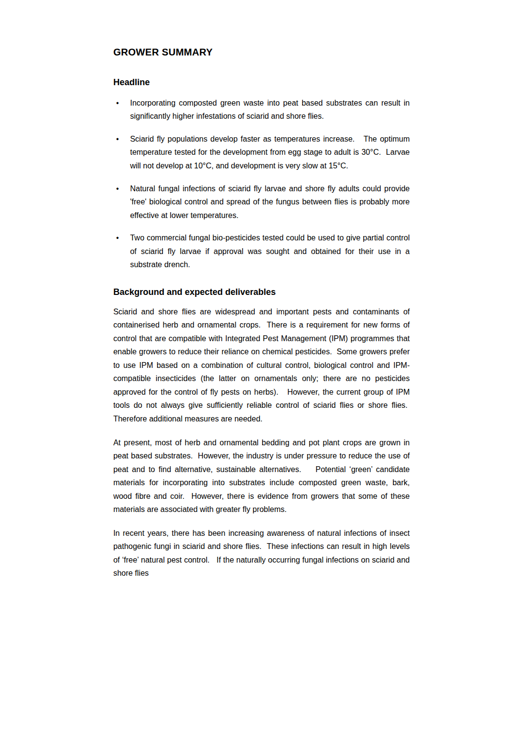GROWER SUMMARY
Headline
Incorporating composted green waste into peat based substrates can result in significantly higher infestations of sciarid and shore flies.
Sciarid fly populations develop faster as temperatures increase. The optimum temperature tested for the development from egg stage to adult is 30°C. Larvae will not develop at 10°C, and development is very slow at 15°C.
Natural fungal infections of sciarid fly larvae and shore fly adults could provide 'free' biological control and spread of the fungus between flies is probably more effective at lower temperatures.
Two commercial fungal bio-pesticides tested could be used to give partial control of sciarid fly larvae if approval was sought and obtained for their use in a substrate drench.
Background and expected deliverables
Sciarid and shore flies are widespread and important pests and contaminants of containerised herb and ornamental crops. There is a requirement for new forms of control that are compatible with Integrated Pest Management (IPM) programmes that enable growers to reduce their reliance on chemical pesticides. Some growers prefer to use IPM based on a combination of cultural control, biological control and IPM-compatible insecticides (the latter on ornamentals only; there are no pesticides approved for the control of fly pests on herbs). However, the current group of IPM tools do not always give sufficiently reliable control of sciarid flies or shore flies. Therefore additional measures are needed.
At present, most of herb and ornamental bedding and pot plant crops are grown in peat based substrates. However, the industry is under pressure to reduce the use of peat and to find alternative, sustainable alternatives. Potential ‘green’ candidate materials for incorporating into substrates include composted green waste, bark, wood fibre and coir. However, there is evidence from growers that some of these materials are associated with greater fly problems.
In recent years, there has been increasing awareness of natural infections of insect pathogenic fungi in sciarid and shore flies. These infections can result in high levels of ‘free’ natural pest control. If the naturally occurring fungal infections on sciarid and shore flies